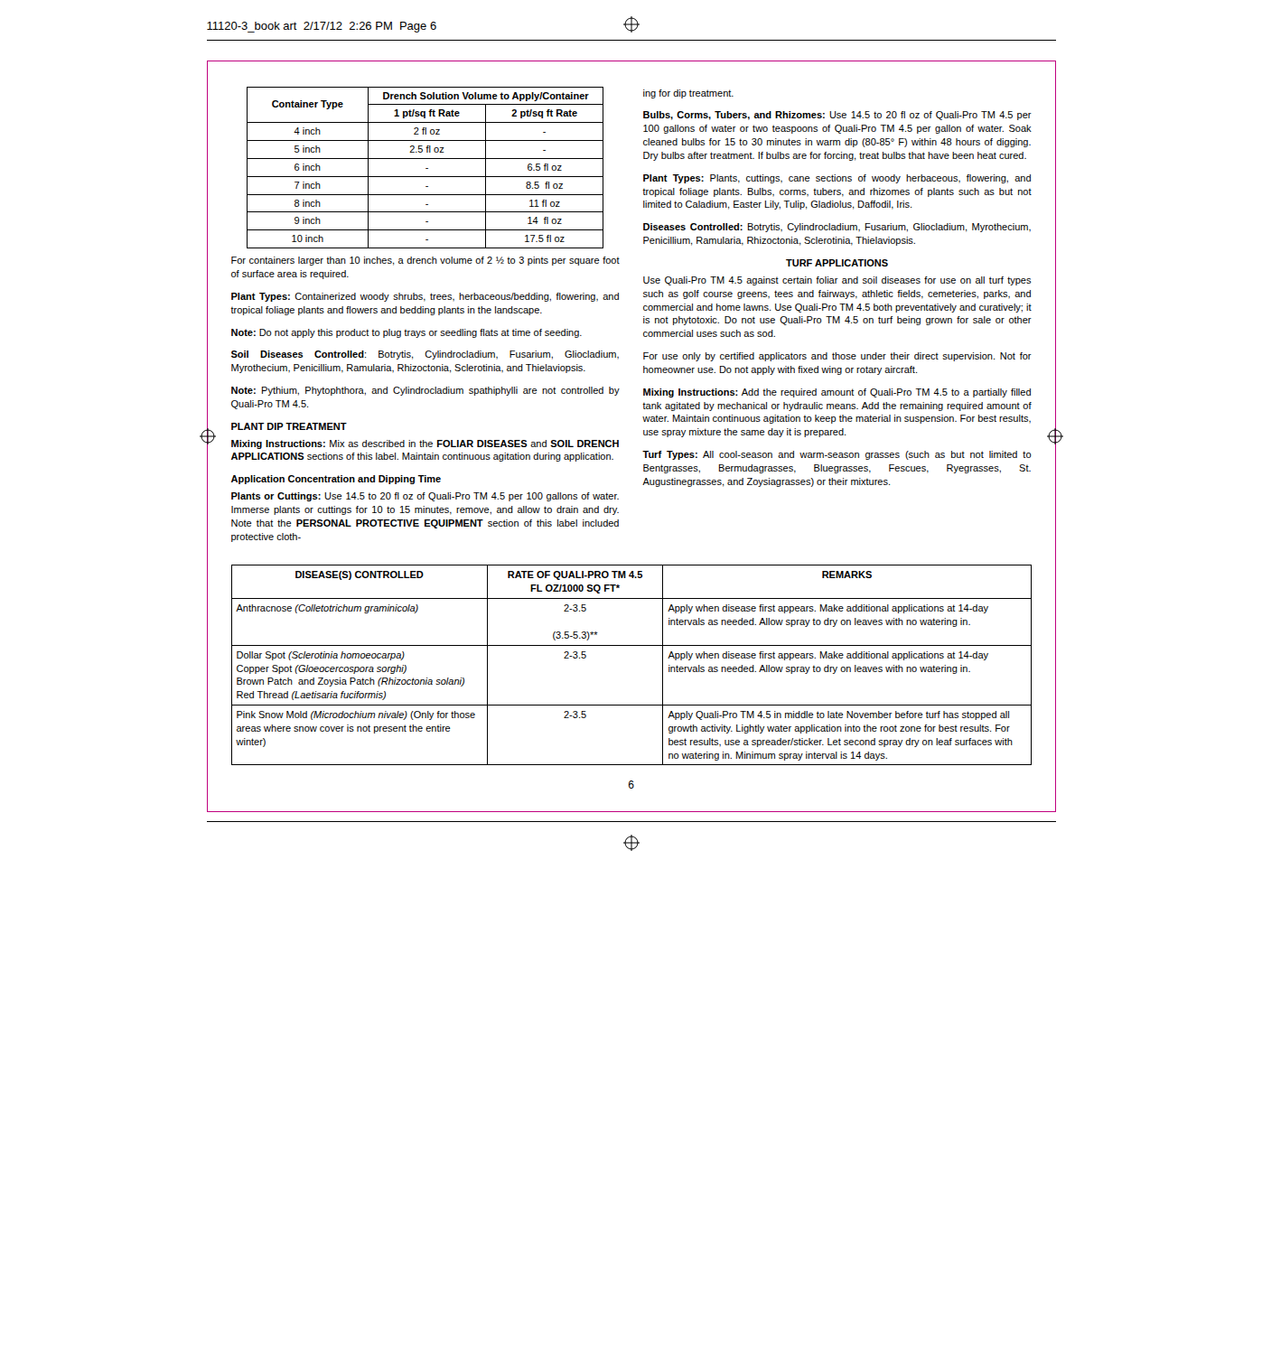11120-3_book art 2/17/12 2:26 PM Page 6
| Container Type | Drench Solution Volume to Apply/Container |
| --- | --- |
| 1 pt/sq ft Rate | 2 pt/sq ft Rate |
| 4 inch | 2 fl oz | - |
| 5 inch | 2.5 fl oz | - |
| 6 inch | - | 6.5 fl oz |
| 7 inch | - | 8.5 fl oz |
| 8 inch | - | 11 fl oz |
| 9 inch | - | 14 fl oz |
| 10 inch | - | 17.5 fl oz |
For containers larger than 10 inches, a drench volume of 2 ½ to 3 pints per square foot of surface area is required.
Plant Types: Containerized woody shrubs, trees, herbaceous/bedding, flowering, and tropical foliage plants and flowers and bedding plants in the landscape.
Note: Do not apply this product to plug trays or seedling flats at time of seeding.
Soil Diseases Controlled: Botrytis, Cylindrocladium, Fusarium, Gliocladium, Myrothecium, Penicillium, Ramularia, Rhizoctonia, Sclerotinia, and Thielaviopsis.
Note: Pythium, Phytophthora, and Cylindrocladium spathiphylli are not controlled by Quali-Pro TM 4.5.
PLANT DIP TREATMENT
Mixing Instructions: Mix as described in the FOLIAR DISEASES and SOIL DRENCH APPLICATIONS sections of this label. Maintain continuous agitation during application.
Application Concentration and Dipping Time
Plants or Cuttings: Use 14.5 to 20 fl oz of Quali-Pro TM 4.5 per 100 gallons of water. Immerse plants or cuttings for 10 to 15 minutes, remove, and allow to drain and dry. Note that the PERSONAL PROTECTIVE EQUIPMENT section of this label included protective cloth-
ing for dip treatment.
Bulbs, Corms, Tubers, and Rhizomes: Use 14.5 to 20 fl oz of Quali-Pro TM 4.5 per 100 gallons of water or two teaspoons of Quali-Pro TM 4.5 per gallon of water. Soak cleaned bulbs for 15 to 30 minutes in warm dip (80-85° F) within 48 hours of digging. Dry bulbs after treatment. If bulbs are for forcing, treat bulbs that have been heat cured.
Plant Types: Plants, cuttings, cane sections of woody herbaceous, flowering, and tropical foliage plants. Bulbs, corms, tubers, and rhizomes of plants such as but not limited to Caladium, Easter Lily, Tulip, Gladiolus, Daffodil, Iris.
Diseases Controlled: Botrytis, Cylindrocladium, Fusarium, Gliocladium, Myrothecium, Penicillium, Ramularia, Rhizoctonia, Sclerotinia, Thielaviopsis.
TURF APPLICATIONS
Use Quali-Pro TM 4.5 against certain foliar and soil diseases for use on all turf types such as golf course greens, tees and fairways, athletic fields, cemeteries, parks, and commercial and home lawns. Use Quali-Pro TM 4.5 both preventatively and curatively; it is not phytotoxic. Do not use Quali-Pro TM 4.5 on turf being grown for sale or other commercial uses such as sod.
For use only by certified applicators and those under their direct supervision. Not for homeowner use. Do not apply with fixed wing or rotary aircraft.
Mixing Instructions: Add the required amount of Quali-Pro TM 4.5 to a partially filled tank agitated by mechanical or hydraulic means. Add the remaining required amount of water. Maintain continuous agitation to keep the material in suspension. For best results, use spray mixture the same day it is prepared.
Turf Types: All cool-season and warm-season grasses (such as but not limited to Bentgrasses, Bermudagrasses, Bluegrasses, Fescues, Ryegrasses, St. Augustinegrasses, and Zoysiagrasses) or their mixtures.
| DISEASE(S) CONTROLLED | RATE OF QUALI-PRO TM 4.5 FL OZ/1000 SQ FT* | REMARKS |
| --- | --- | --- |
| Anthracnose (Colletotrichum graminicola) | 2-3.5 (3.5-5.3)** | Apply when disease first appears. Make additional applications at 14-day intervals as needed. Allow spray to dry on leaves with no watering in. |
| Dollar Spot (Sclerotinia homoeocarpa) Copper Spot (Gloeocercospora sorghi) Brown Patch and Zoysia Patch (Rhizoctonia solani) Red Thread (Laetisaria fuciformis) | 2-3.5 | Apply when disease first appears. Make additional applications at 14-day intervals as needed. Allow spray to dry on leaves with no watering in. |
| Pink Snow Mold (Microdochium nivale) (Only for those areas where snow cover is not present the entire winter) | 2-3.5 | Apply Quali-Pro TM 4.5 in middle to late November before turf has stopped all growth activity. Lightly water application into the root zone for best results. For best results, use a spreader/sticker. Let second spray dry on leaf surfaces with no watering in. Minimum spray interval is 14 days. |
6